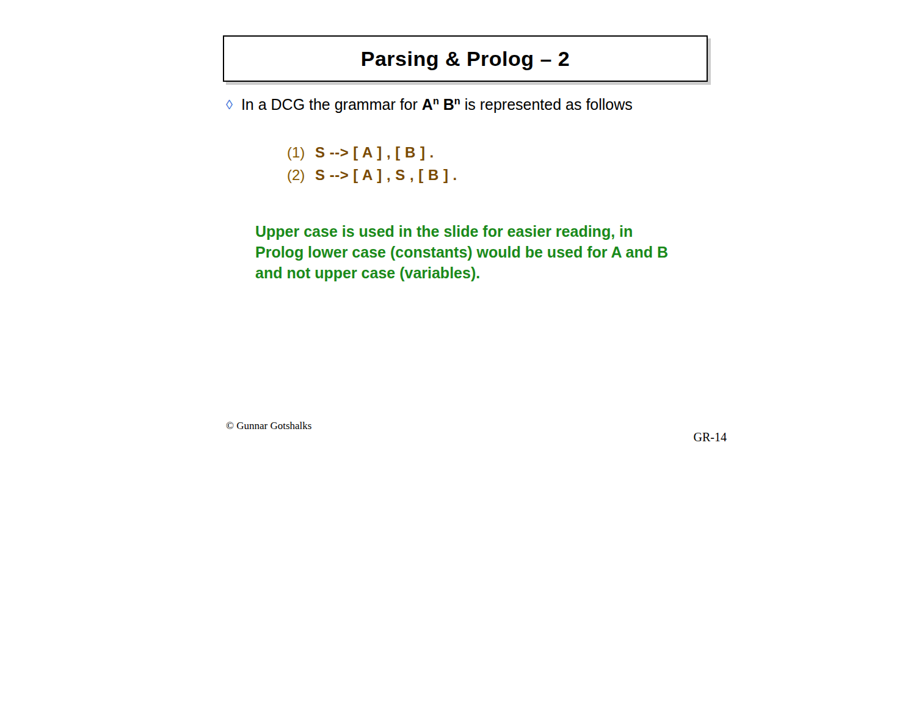Parsing & Prolog – 2
◊ In a DCG the grammar for An Bn is represented as follows
(1) S --> [ A ] , [ B ] .
(2) S --> [ A ] , S , [ B ] .
Upper case is used in the slide for easier reading, in Prolog lower case (constants) would be used for A and B and not upper case (variables).
© Gunnar Gotshalks
GR-14